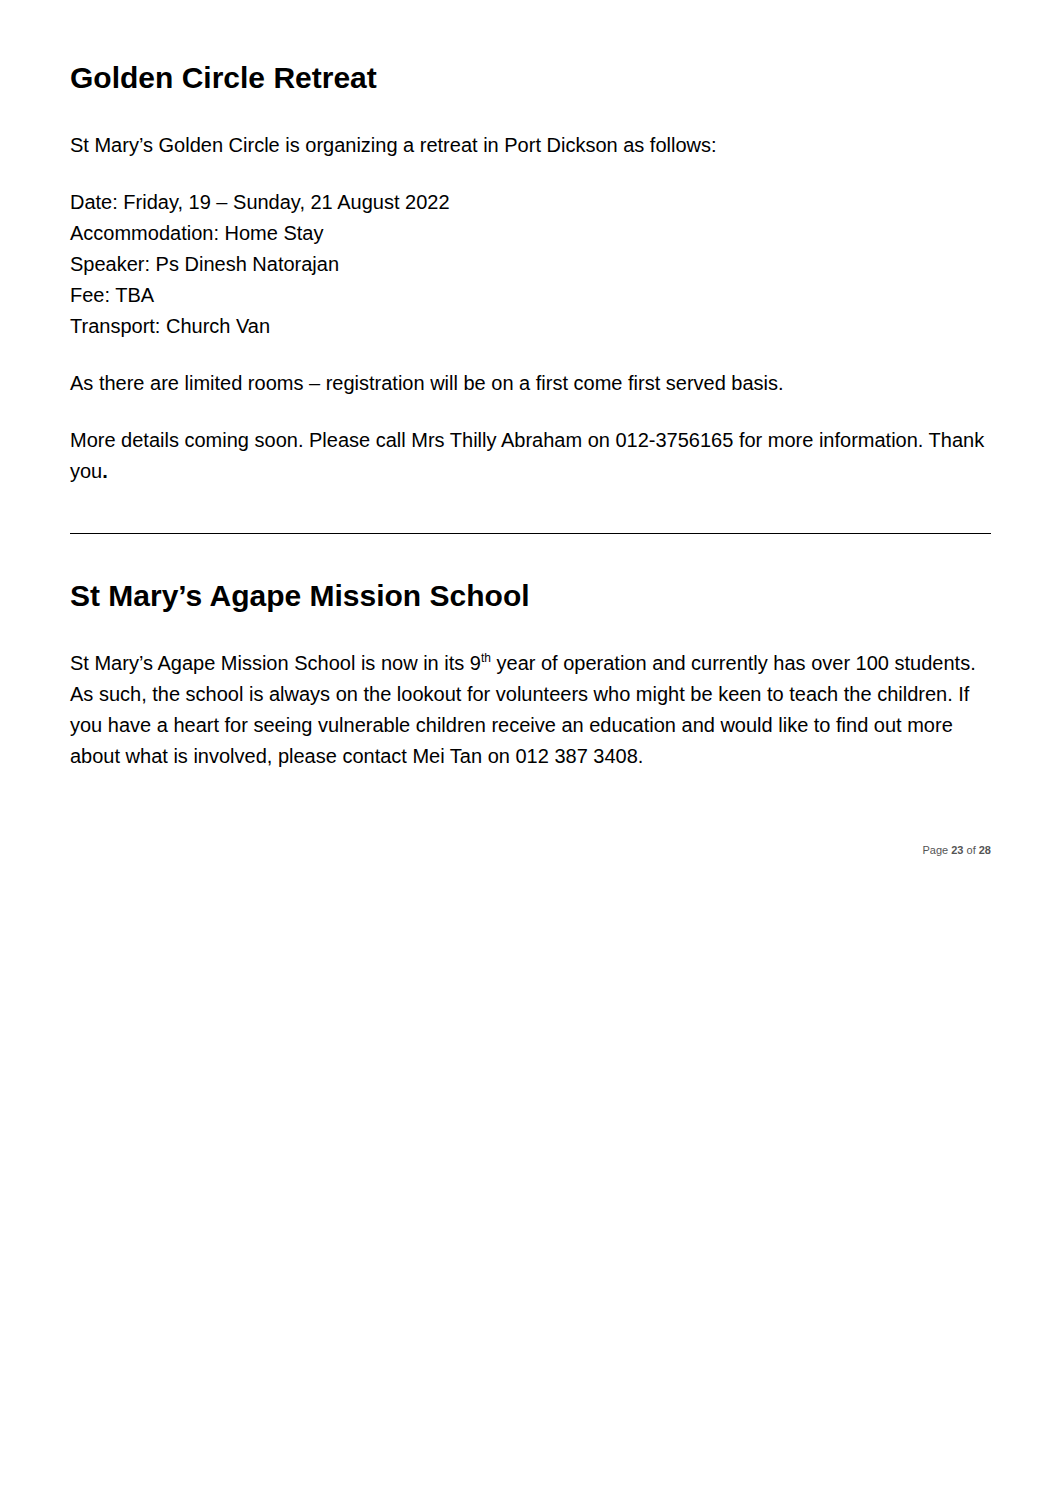Golden Circle Retreat
St Mary’s Golden Circle is organizing a retreat in Port Dickson as follows:
Date: Friday, 19 – Sunday, 21 August 2022 Accommodation: Home Stay Speaker: Ps Dinesh Natorajan Fee: TBA Transport: Church Van
As there are limited rooms – registration will be on a first come first served basis.
More details coming soon. Please call Mrs Thilly Abraham on 012-3756165 for more information. Thank you.
St Mary’s Agape Mission School
St Mary’s Agape Mission School is now in its 9th year of operation and currently has over 100 students. As such, the school is always on the lookout for volunteers who might be keen to teach the children. If you have a heart for seeing vulnerable children receive an education and would like to find out more about what is involved, please contact Mei Tan on 012 387 3408.
Page 23 of 28